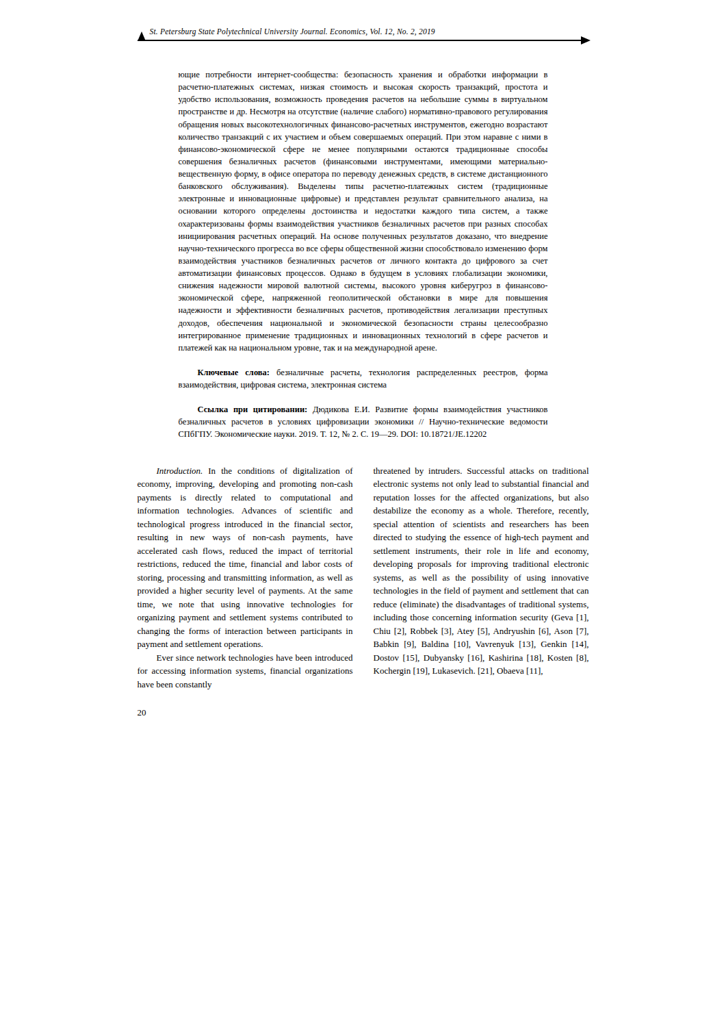St. Petersburg State Polytechnical University Journal. Economics, Vol. 12, No. 2, 2019
ющие потребности интернет-сообщества: безопасность хранения и обработки информации в расчетно-платежных системах, низкая стоимость и высокая скорость транзакций, простота и удобство использования, возможность проведения расчетов на небольшие суммы в виртуальном пространстве и др. Несмотря на отсутствие (наличие слабого) нормативно-правового регулирования обращения новых высокотехнологичных финансово-расчетных инструментов, ежегодно возрастают количество транзакций с их участием и объем совершаемых операций. При этом наравне с ними в финансово-экономической сфере не менее популярными остаются традиционные способы совершения безналичных расчетов (финансовыми инструментами, имеющими материально-вещественную форму, в офисе оператора по переводу денежных средств, в системе дистанционного банковского обслуживания). Выделены типы расчетно-платежных систем (традиционные электронные и инновационные цифровые) и представлен результат сравнительного анализа, на основании которого определены достоинства и недостатки каждого типа систем, а также охарактеризованы формы взаимодействия участников безналичных расчетов при разных способах инициирования расчетных операций. На основе полученных результатов доказано, что внедрение научно-технического прогресса во все сферы общественной жизни способствовало изменению форм взаимодействия участников безналичных расчетов от личного контакта до цифрового за счет автоматизации финансовых процессов. Однако в будущем в условиях глобализации экономики, снижения надежности мировой валютной системы, высокого уровня киберугроз в финансово-экономической сфере, напряженной геополитической обстановки в мире для повышения надежности и эффективности безналичных расчетов, противодействия легализации преступных доходов, обеспечения национальной и экономической безопасности страны целесообразно интегрированное применение традиционных и инновационных технологий в сфере расчетов и платежей как на национальном уровне, так и на международной арене.
Ключевые слова: безналичные расчеты, технология распределенных реестров, форма взаимодействия, цифровая система, электронная система
Ссылка при цитировании: Дюдикова Е.И. Развитие формы взаимодействия участников безналичных расчетов в условиях цифровизации экономики // Научно-технические ведомости СПбГПУ. Экономические науки. 2019. Т. 12, № 2. С. 19—29. DOI: 10.18721/JE.12202
Introduction. In the conditions of digitalization of economy, improving, developing and promoting non-cash payments is directly related to computational and information technologies. Advances of scientific and technological progress introduced in the financial sector, resulting in new ways of non-cash payments, have accelerated cash flows, reduced the impact of territorial restrictions, reduced the time, financial and labor costs of storing, processing and transmitting information, as well as provided a higher security level of payments. At the same time, we note that using innovative technologies for organizing payment and settlement systems contributed to changing the forms of interaction between participants in payment and settlement operations.
Ever since network technologies have been introduced for accessing information systems, financial organizations have been constantly
threatened by intruders. Successful attacks on traditional electronic systems not only lead to substantial financial and reputation losses for the affected organizations, but also destabilize the economy as a whole. Therefore, recently, special attention of scientists and researchers has been directed to studying the essence of high-tech payment and settlement instruments, their role in life and economy, developing proposals for improving traditional electronic systems, as well as the possibility of using innovative technologies in the field of payment and settlement that can reduce (eliminate) the disadvantages of traditional systems, including those concerning information security (Geva [1], Chiu [2], Robbek [3], Atey [5], Andryushin [6], Ason [7], Babkin [9], Baldina [10], Vavrenyuk [13], Genkin [14], Dostov [15], Dubyansky [16], Kashirina [18], Kosten [8], Kochergin [19], Lukasevich. [21], Obaeva [11],
20